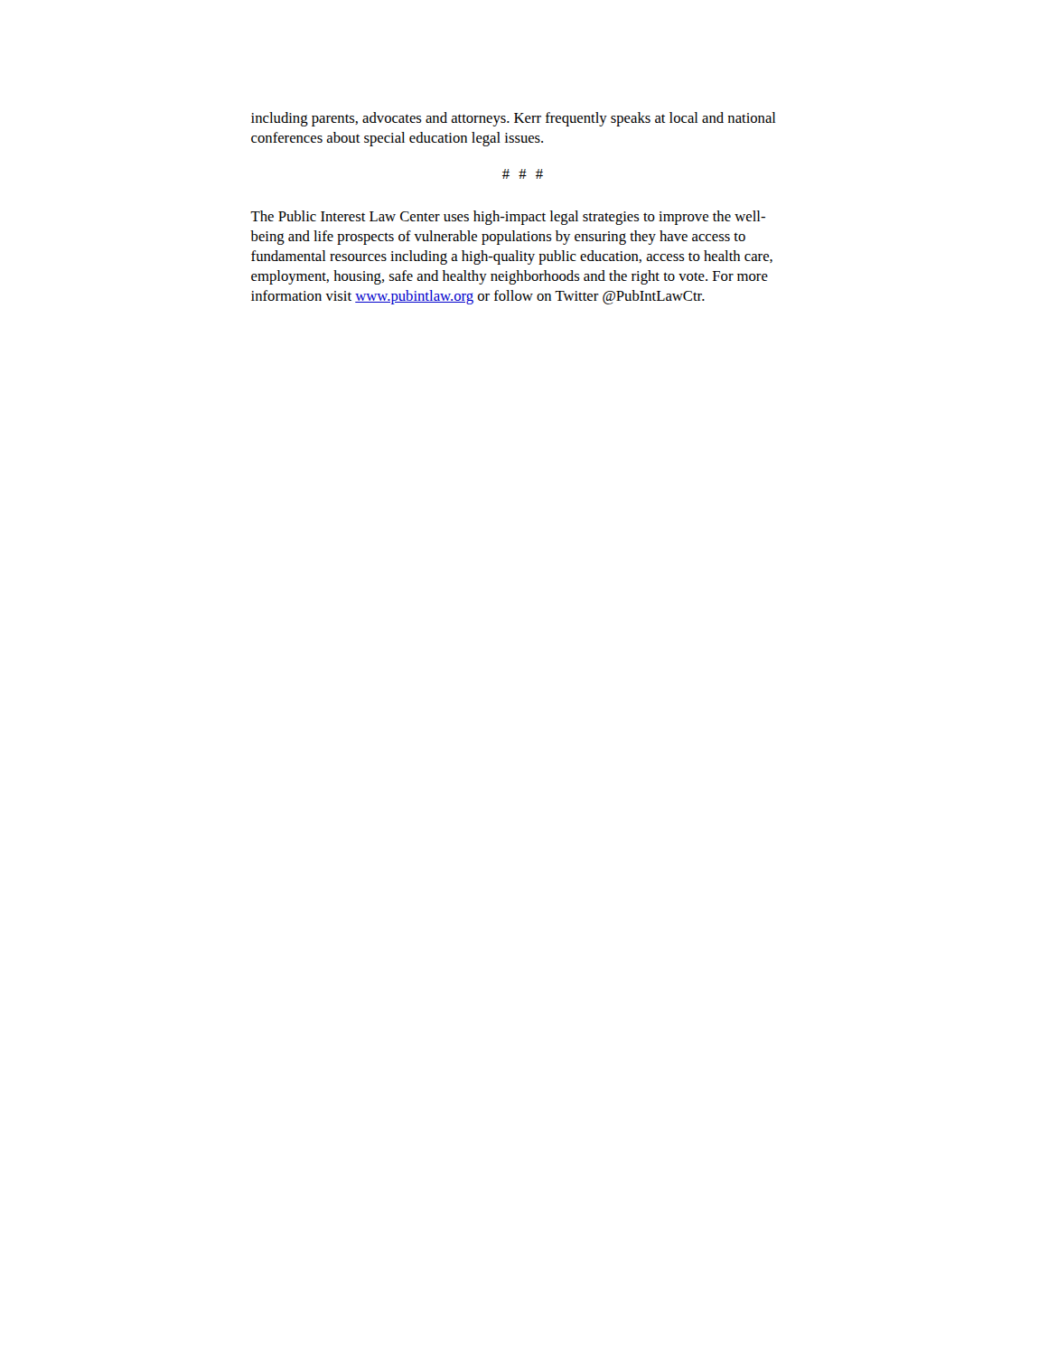including parents, advocates and attorneys. Kerr frequently speaks at local and national conferences about special education legal issues.
# # #
The Public Interest Law Center uses high-impact legal strategies to improve the well-being and life prospects of vulnerable populations by ensuring they have access to fundamental resources including a high-quality public education, access to health care, employment, housing, safe and healthy neighborhoods and the right to vote. For more information visit www.pubintlaw.org or follow on Twitter @PubIntLawCtr.